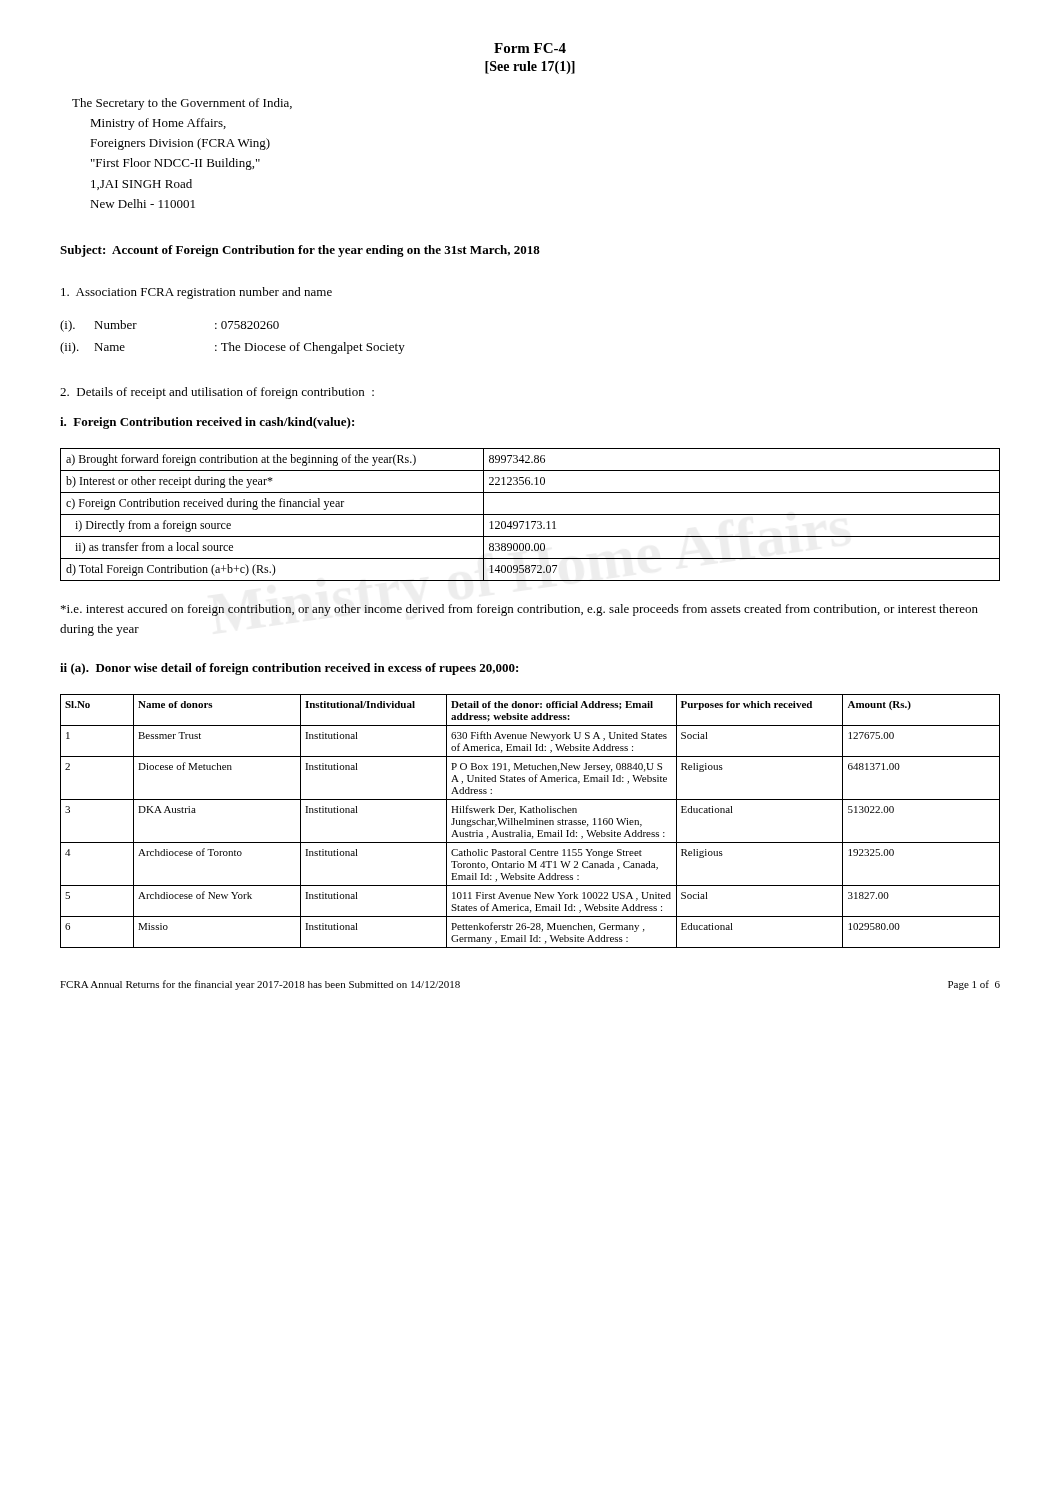Ministry of Home Affairs
Form FC-4
[See rule 17(1)]
The Secretary to the Government of India,
Ministry of Home Affairs,
Foreigners Division (FCRA Wing)
"First Floor NDCC-II Building,"
1,JAI SINGH Road
New Delhi - 110001
Subject: Account of Foreign Contribution for the year ending on the 31st March, 2018
1. Association FCRA registration number and name
(i). Number: 075820260
(ii). Name: The Diocese of Chengalpet Society
2. Details of receipt and utilisation of foreign contribution :
i. Foreign Contribution received in cash/kind(value):
| a) Brought forward foreign contribution at the beginning of the year(Rs.) | 8997342.86 |
| b) Interest or other receipt during the year* | 2212356.10 |
| c) Foreign Contribution received during the financial year | |
| i) Directly from a foreign source | 120497173.11 |
| ii) as transfer from a local source | 8389000.00 |
| d) Total Foreign Contribution (a+b+c) (Rs.) | 140095872.07 |
*i.e. interest accured on foreign contribution, or any other income derived from foreign contribution, e.g. sale proceeds from assets created from contribution, or interest thereon during the year
ii (a). Donor wise detail of foreign contribution received in excess of rupees 20,000:
| Sl.No | Name of donors | Institutional/Individual | Detail of the donor: official Address; Email address; website address: | Purposes for which received | Amount (Rs.) |
| --- | --- | --- | --- | --- | --- |
| 1 | Bessmer Trust | Institutional | 630 Fifth Avenue Newyork U S A , United States of America, Email Id: , Website Address : | Social | 127675.00 |
| 2 | Diocese of Metuchen | Institutional | P O Box 191, Metuchen,New Jersey, 08840,U S A , United States of America, Email Id: , Website Address : | Religious | 6481371.00 |
| 3 | DKA Austria | Institutional | Hilfswerk Der, Katholischen Jungschar,Wilhelminen strasse, 1160 Wien, Austria , Australia, Email Id: , Website Address : | Educational | 513022.00 |
| 4 | Archdiocese of Toronto | Institutional | Catholic Pastoral Centre 1155 Yonge Street Toronto, Ontario M 4T1 W 2 Canada , Canada, Email Id: , Website Address : | Religious | 192325.00 |
| 5 | Archdiocese of New York | Institutional | 1011 First Avenue New York 10022 USA , United States of America, Email Id: , Website Address : | Social | 31827.00 |
| 6 | Missio | Institutional | Pettenkoferstr 26-28, Muenchen, Germany , Germany , Email Id: , Website Address : | Educational | 1029580.00 |
FCRA Annual Returns for the financial year 2017-2018 has been Submitted on 14/12/2018
Page 1 of 6